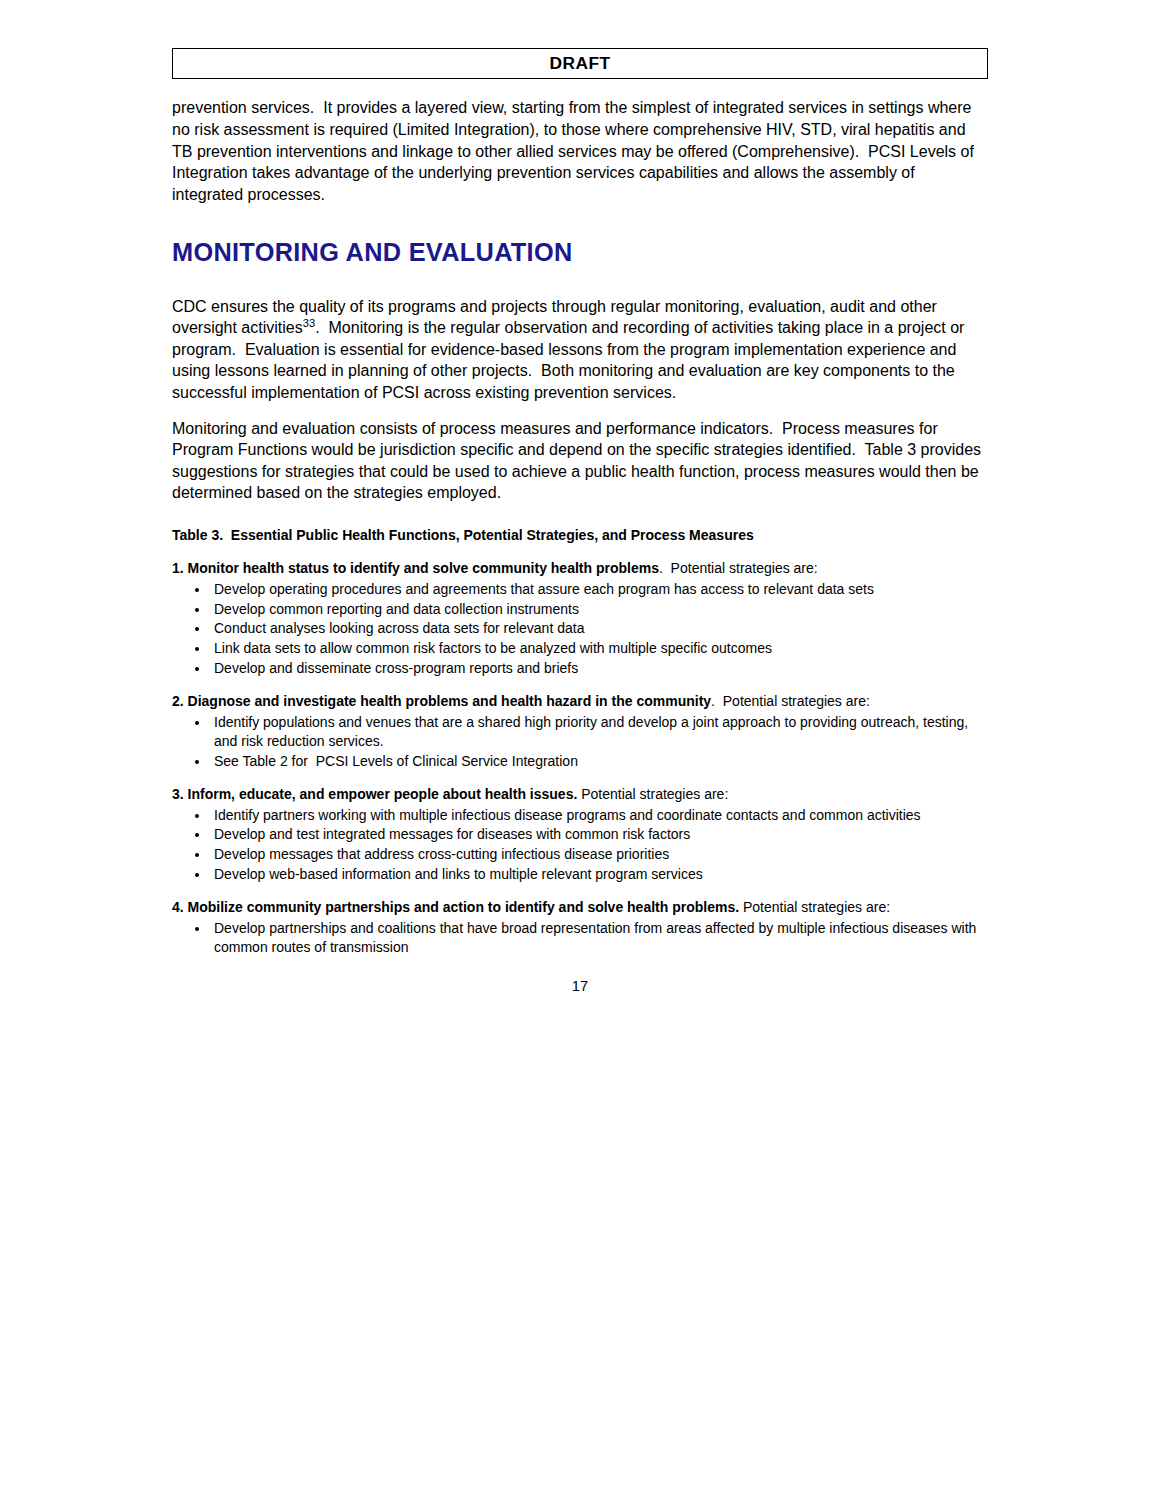DRAFT
prevention services. It provides a layered view, starting from the simplest of integrated services in settings where no risk assessment is required (Limited Integration), to those where comprehensive HIV, STD, viral hepatitis and TB prevention interventions and linkage to other allied services may be offered (Comprehensive). PCSI Levels of Integration takes advantage of the underlying prevention services capabilities and allows the assembly of integrated processes.
MONITORING AND EVALUATION
CDC ensures the quality of its programs and projects through regular monitoring, evaluation, audit and other oversight activities33. Monitoring is the regular observation and recording of activities taking place in a project or program. Evaluation is essential for evidence-based lessons from the program implementation experience and using lessons learned in planning of other projects. Both monitoring and evaluation are key components to the successful implementation of PCSI across existing prevention services.
Monitoring and evaluation consists of process measures and performance indicators. Process measures for Program Functions would be jurisdiction specific and depend on the specific strategies identified. Table 3 provides suggestions for strategies that could be used to achieve a public health function, process measures would then be determined based on the strategies employed.
Table 3. Essential Public Health Functions, Potential Strategies, and Process Measures
1. Monitor health status to identify and solve community health problems. Potential strategies are:
Develop operating procedures and agreements that assure each program has access to relevant data sets
Develop common reporting and data collection instruments
Conduct analyses looking across data sets for relevant data
Link data sets to allow common risk factors to be analyzed with multiple specific outcomes
Develop and disseminate cross-program reports and briefs
2. Diagnose and investigate health problems and health hazard in the community. Potential strategies are:
Identify populations and venues that are a shared high priority and develop a joint approach to providing outreach, testing, and risk reduction services.
See Table 2 for PCSI Levels of Clinical Service Integration
3. Inform, educate, and empower people about health issues. Potential strategies are:
Identify partners working with multiple infectious disease programs and coordinate contacts and common activities
Develop and test integrated messages for diseases with common risk factors
Develop messages that address cross-cutting infectious disease priorities
Develop web-based information and links to multiple relevant program services
4. Mobilize community partnerships and action to identify and solve health problems. Potential strategies are:
Develop partnerships and coalitions that have broad representation from areas affected by multiple infectious diseases with common routes of transmission
17